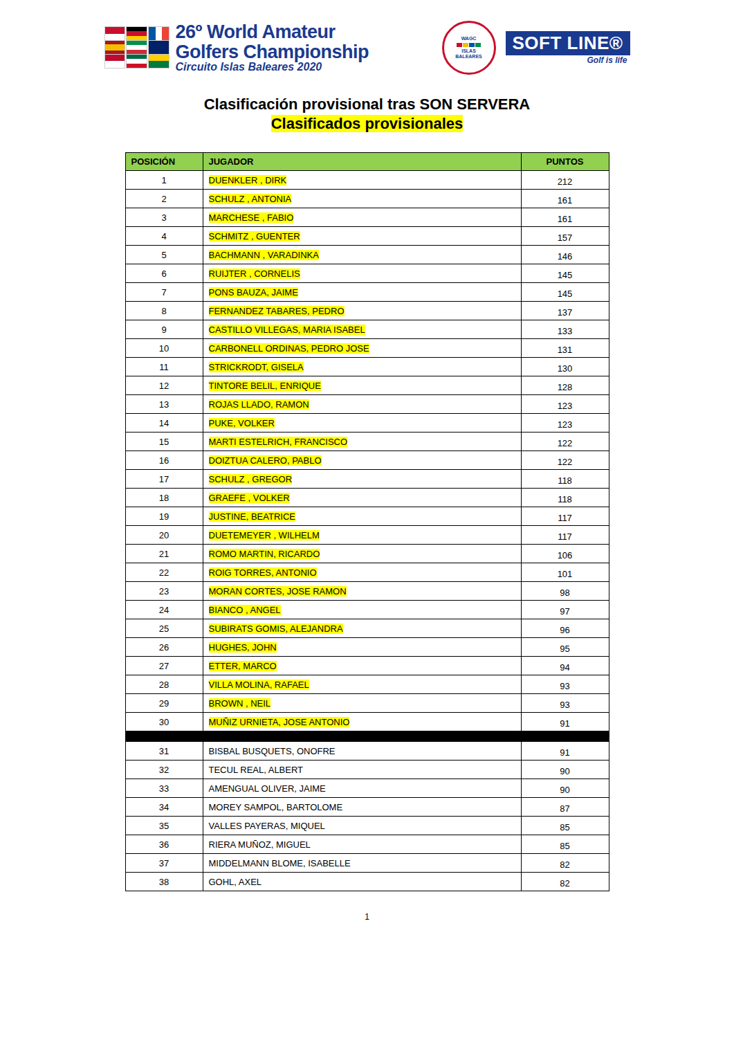26º World Amateur
Golfers Championship
Circuito Islas Baleares 2020
WAGC
ISLAS
BALEARES
SOFT LINE®
Golf is life
Clasificación provisional tras SON SERVERA
Clasificados provisionales
| POSICIÓN | JUGADOR | PUNTOS |
| --- | --- | --- |
| 1 | DUENKLER , DIRK | 212 |
| 2 | SCHULZ , ANTONIA | 161 |
| 3 | MARCHESE , FABIO | 161 |
| 4 | SCHMITZ , GUENTER | 157 |
| 5 | BACHMANN , VARADINKA | 146 |
| 6 | RUIJTER , CORNELIS | 145 |
| 7 | PONS BAUZA, JAIME | 145 |
| 8 | FERNANDEZ TABARES, PEDRO | 137 |
| 9 | CASTILLO VILLEGAS, MARIA ISABEL | 133 |
| 10 | CARBONELL ORDINAS, PEDRO JOSE | 131 |
| 11 | STRICKRODT, GISELA | 130 |
| 12 | TINTORE BELIL, ENRIQUE | 128 |
| 13 | ROJAS LLADO, RAMON | 123 |
| 14 | PUKE, VOLKER | 123 |
| 15 | MARTI ESTELRICH, FRANCISCO | 122 |
| 16 | DOIZTUA CALERO, PABLO | 122 |
| 17 | SCHULZ , GREGOR | 118 |
| 18 | GRAEFE , VOLKER | 118 |
| 19 | JUSTINE, BEATRICE | 117 |
| 20 | DUETEMEYER , WILHELM | 117 |
| 21 | ROMO MARTIN, RICARDO | 106 |
| 22 | ROIG TORRES, ANTONIO | 101 |
| 23 | MORAN CORTES, JOSE RAMON | 98 |
| 24 | BIANCO , ANGEL | 97 |
| 25 | SUBIRATS GOMIS, ALEJANDRA | 96 |
| 26 | HUGHES, JOHN | 95 |
| 27 | ETTER, MARCO | 94 |
| 28 | VILLA MOLINA, RAFAEL | 93 |
| 29 | BROWN , NEIL | 93 |
| 30 | MUÑIZ URNIETA, JOSE ANTONIO | 91 |
| 31 | BISBAL BUSQUETS, ONOFRE | 91 |
| 32 | TECUL REAL, ALBERT | 90 |
| 33 | AMENGUAL OLIVER, JAIME | 90 |
| 34 | MOREY SAMPOL, BARTOLOME | 87 |
| 35 | VALLES PAYERAS, MIQUEL | 85 |
| 36 | RIERA MUÑOZ, MIGUEL | 85 |
| 37 | MIDDELMANN BLOME, ISABELLE | 82 |
| 38 | GOHL, AXEL | 82 |
1